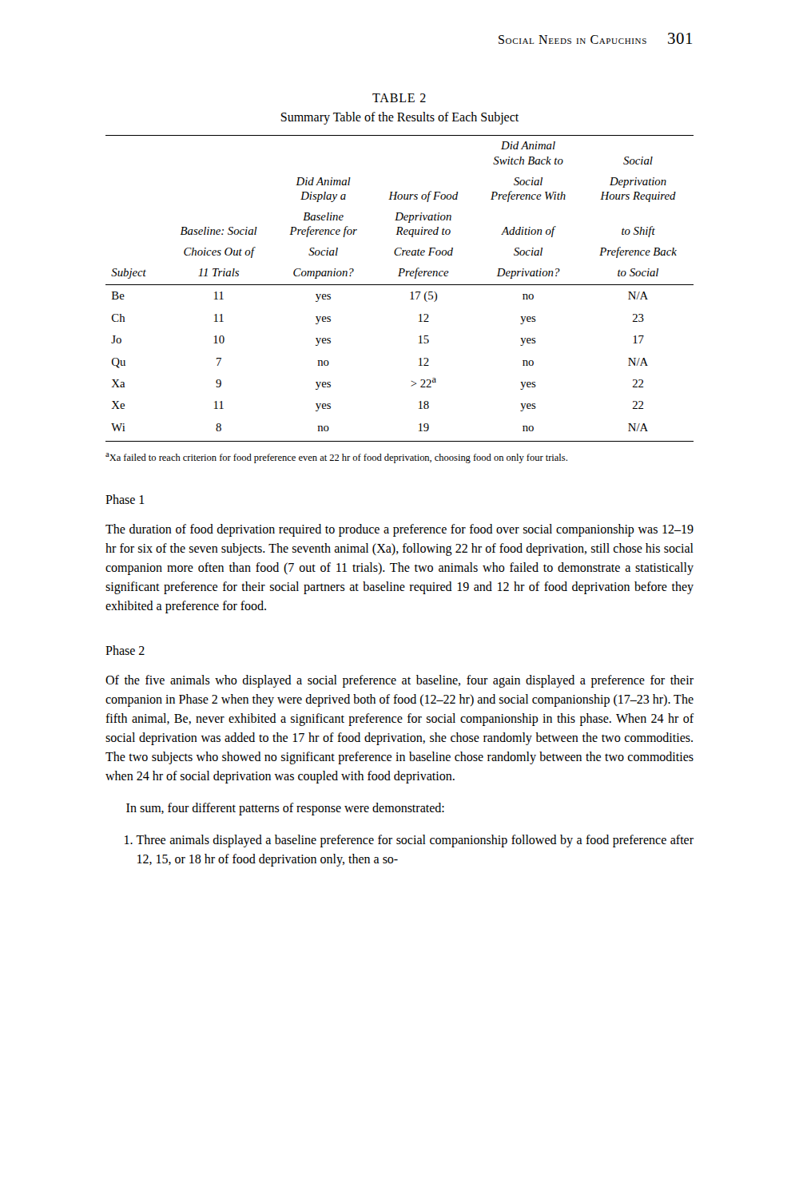Social Needs in Capuchins301
TABLE 2 Summary Table of the Results of Each Subject
| | | | | Did Animal Switch Back to | Social |
| --- | --- | --- | --- | --- | --- |
| | | Did Animal Display a | Hours of Food | Social Preference With | Deprivation Hours Required |
| | Baseline: Social | Baseline Preference for | Deprivation Required to | Addition of | to Shift |
| | Choices Out of | Social | Create Food | Social | Preference Back |
| Subject | 11 Trials | Companion? | Preference | Deprivation? | to Social |
| Be | 11 | yes | 17 (5) | no | N/A |
| Ch | 11 | yes | 12 | yes | 23 |
| Jo | 10 | yes | 15 | yes | 17 |
| Qu | 7 | no | 12 | no | N/A |
| Xa | 9 | yes | > 22 a | yes | 22 |
| Xe | 11 | yes | 18 | yes | 22 |
| Wi | 8 | no | 19 | no | N/A |
aXa failed to reach criterion for food preference even at 22 hr of food deprivation, choosing food on only four trials.
Phase 1
The duration of food deprivation required to produce a preference for food over social companionship was 12–19 hr for six of the seven subjects. The seventh animal (Xa), following 22 hr of food deprivation, still chose his social companion more often than food (7 out of 11 trials). The two animals who failed to demonstrate a statistically significant preference for their social partners at baseline required 19 and 12 hr of food deprivation before they exhibited a preference for food.
Phase 2
Of the five animals who displayed a social preference at baseline, four again displayed a preference for their companion in Phase 2 when they were deprived both of food (12–22 hr) and social companionship (17–23 hr). The fifth animal, Be, never exhibited a significant preference for social companionship in this phase. When 24 hr of social deprivation was added to the 17 hr of food deprivation, she chose randomly between the two commodities. The two subjects who showed no significant preference in baseline chose randomly between the two commodities when 24 hr of social deprivation was coupled with food deprivation.
In sum, four different patterns of response were demonstrated:
Three animals displayed a baseline preference for social companionship followed by a food preference after 12, 15, or 18 hr of food deprivation only, then a so-